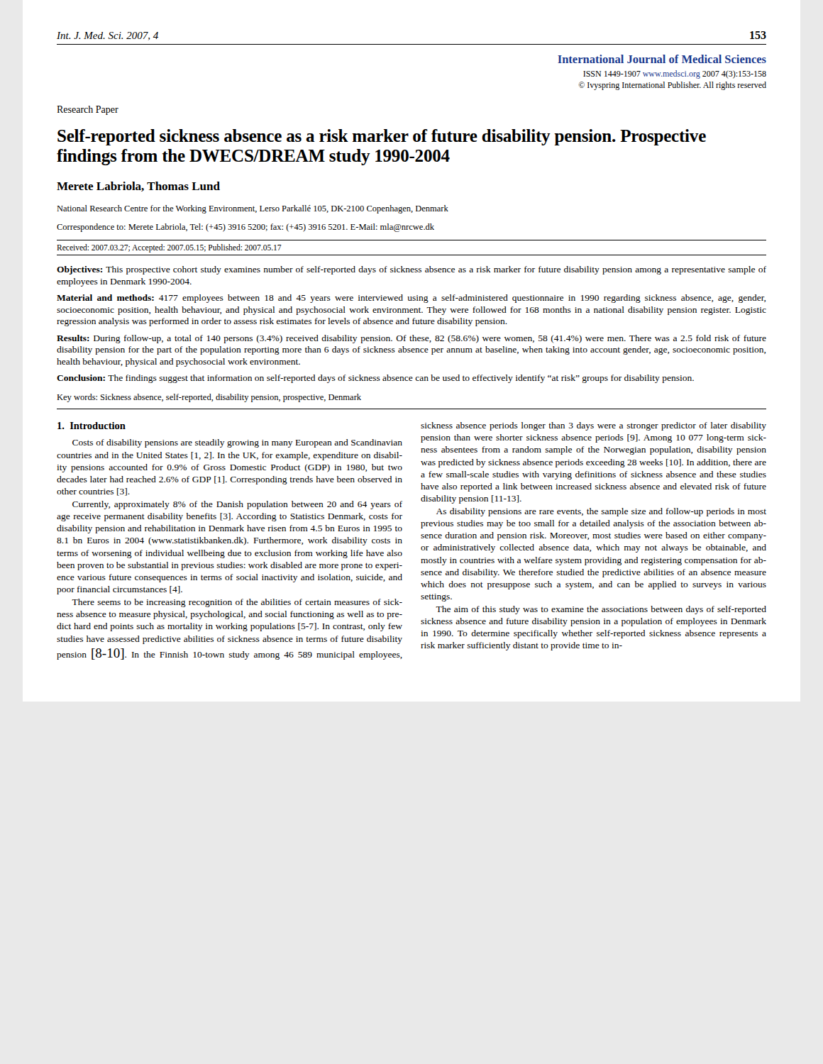Int. J. Med. Sci. 2007, 4 153
International Journal of Medical Sciences
ISSN 1449-1907 www.medsci.org 2007 4(3):153-158
© Ivyspring International Publisher. All rights reserved
Research Paper
Self-reported sickness absence as a risk marker of future disability pension. Prospective findings from the DWECS/DREAM study 1990-2004
Merete Labriola, Thomas Lund
National Research Centre for the Working Environment, Lerso Parkallé 105, DK-2100 Copenhagen, Denmark
Correspondence to: Merete Labriola, Tel: (+45) 3916 5200; fax: (+45) 3916 5201. E-Mail: mla@nrcwe.dk
Received: 2007.03.27; Accepted: 2007.05.15; Published: 2007.05.17
Objectives: This prospective cohort study examines number of self-reported days of sickness absence as a risk marker for future disability pension among a representative sample of employees in Denmark 1990-2004.
Material and methods: 4177 employees between 18 and 45 years were interviewed using a self-administered questionnaire in 1990 regarding sickness absence, age, gender, socioeconomic position, health behaviour, and physical and psychosocial work environment. They were followed for 168 months in a national disability pension register. Logistic regression analysis was performed in order to assess risk estimates for levels of absence and future disability pension.
Results: During follow-up, a total of 140 persons (3.4%) received disability pension. Of these, 82 (58.6%) were women, 58 (41.4%) were men. There was a 2.5 fold risk of future disability pension for the part of the population reporting more than 6 days of sickness absence per annum at baseline, when taking into account gender, age, socioeconomic position, health behaviour, physical and psychosocial work environment.
Conclusion: The findings suggest that information on self-reported days of sickness absence can be used to effectively identify “at risk” groups for disability pension.
Key words: Sickness absence, self-reported, disability pension, prospective, Denmark
1. Introduction
Costs of disability pensions are steadily growing in many European and Scandinavian countries and in the United States [1, 2]. In the UK, for example, expenditure on disability pensions accounted for 0.9% of Gross Domestic Product (GDP) in 1980, but two decades later had reached 2.6% of GDP [1]. Corresponding trends have been observed in other countries [3].
Currently, approximately 8% of the Danish population between 20 and 64 years of age receive permanent disability benefits [3]. According to Statistics Denmark, costs for disability pension and rehabilitation in Denmark have risen from 4.5 bn Euros in 1995 to 8.1 bn Euros in 2004 (www.statistikbanken.dk). Furthermore, work disability costs in terms of worsening of individual wellbeing due to exclusion from working life have also been proven to be substantial in previous studies: work disabled are more prone to experience various future consequences in terms of social inactivity and isolation, suicide, and poor financial circumstances [4].
There seems to be increasing recognition of the abilities of certain measures of sickness absence to measure physical, psychological, and social functioning as well as to predict hard end points such as mortality in working populations [5-7]. In contrast, only few studies have assessed predictive abilities of sickness absence in terms of future disability pension [8-10]. In the Finnish 10-town study among 46 589 municipal employees, sickness absence periods longer than 3 days were a stronger predictor of later disability pension than were shorter sickness absence periods [9]. Among 10 077 long-term sickness absentees from a random sample of the Norwegian population, disability pension was predicted by sickness absence periods exceeding 28 weeks [10]. In addition, there are a few small-scale studies with varying definitions of sickness absence and these studies have also reported a link between increased sickness absence and elevated risk of future disability pension [11-13].
As disability pensions are rare events, the sample size and follow-up periods in most previous studies may be too small for a detailed analysis of the association between absence duration and pension risk. Moreover, most studies were based on either company- or administratively collected absence data, which may not always be obtainable, and mostly in countries with a welfare system providing and registering compensation for absence and disability. We therefore studied the predictive abilities of an absence measure which does not presuppose such a system, and can be applied to surveys in various settings.
The aim of this study was to examine the associations between days of self-reported sickness absence and future disability pension in a population of employees in Denmark in 1990. To determine specifically whether self-reported sickness absence represents a risk marker sufficiently distant to provide time to in-